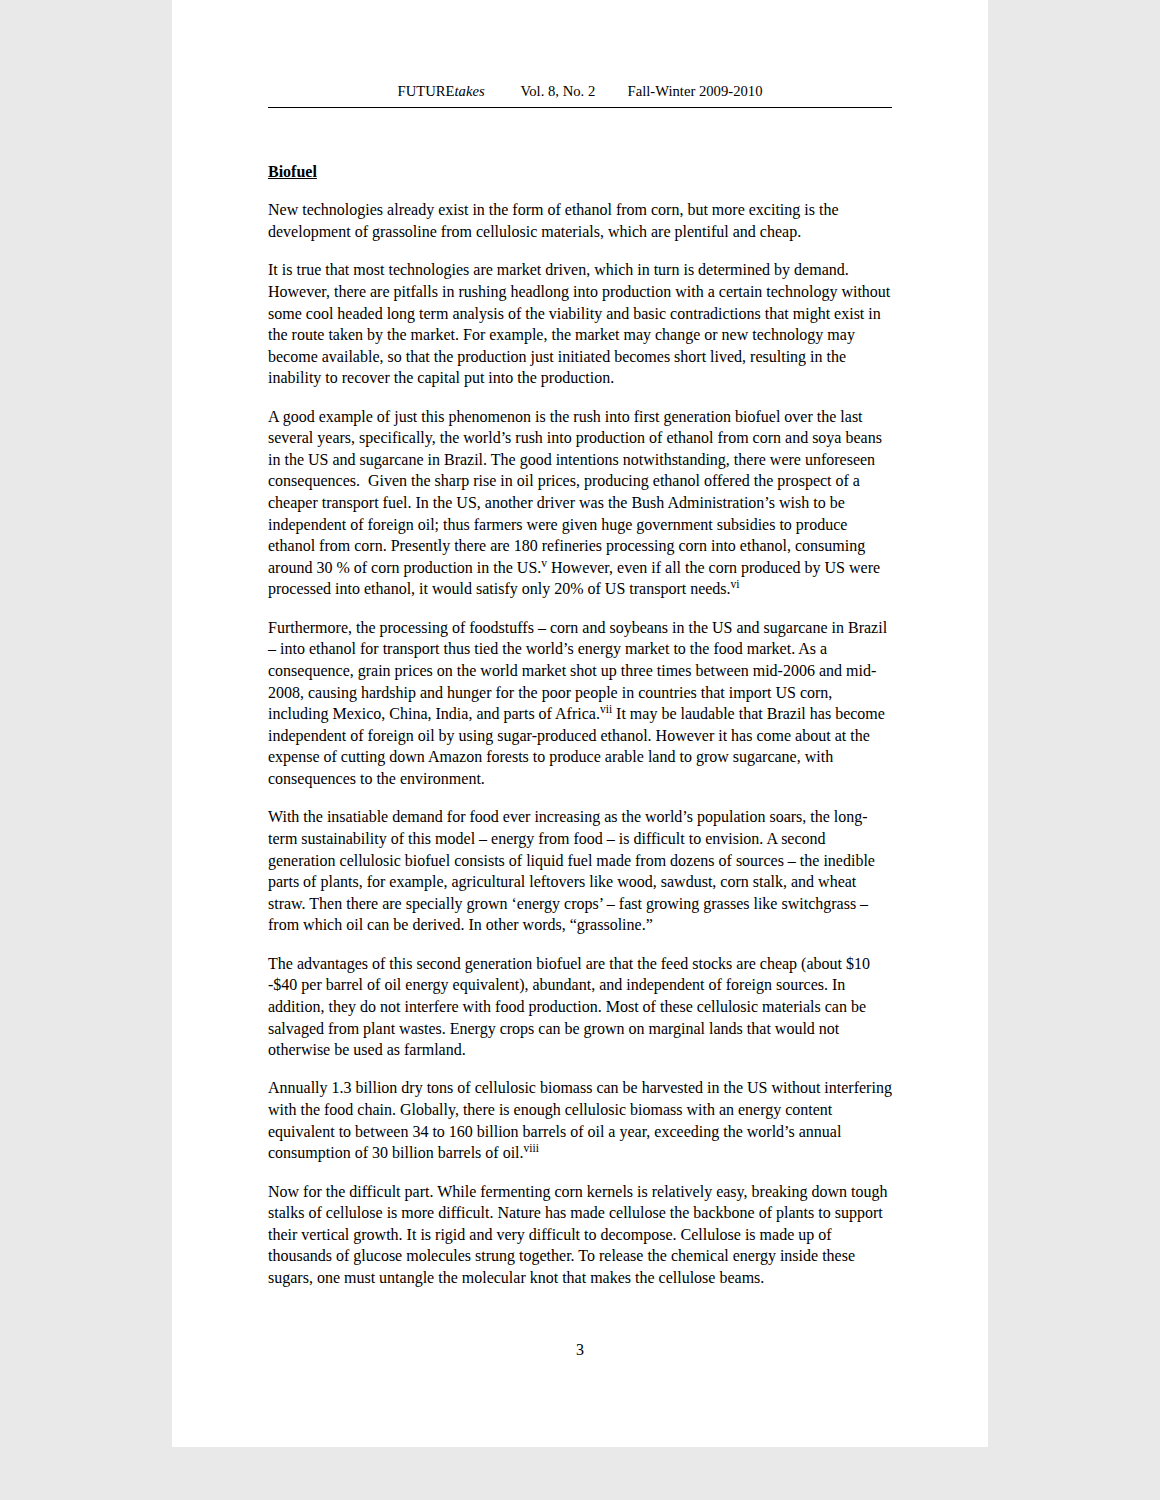FUTUREtakes Vol. 8, No. 2 Fall-Winter 2009-2010
Biofuel
New technologies already exist in the form of ethanol from corn, but more exciting is the development of grassoline from cellulosic materials, which are plentiful and cheap.
It is true that most technologies are market driven, which in turn is determined by demand. However, there are pitfalls in rushing headlong into production with a certain technology without some cool headed long term analysis of the viability and basic contradictions that might exist in the route taken by the market. For example, the market may change or new technology may become available, so that the production just initiated becomes short lived, resulting in the inability to recover the capital put into the production.
A good example of just this phenomenon is the rush into first generation biofuel over the last several years, specifically, the world’s rush into production of ethanol from corn and soya beans in the US and sugarcane in Brazil. The good intentions notwithstanding, there were unforeseen consequences. Given the sharp rise in oil prices, producing ethanol offered the prospect of a cheaper transport fuel. In the US, another driver was the Bush Administration’s wish to be independent of foreign oil; thus farmers were given huge government subsidies to produce ethanol from corn. Presently there are 180 refineries processing corn into ethanol, consuming around 30 % of corn production in the US.v However, even if all the corn produced by US were processed into ethanol, it would satisfy only 20% of US transport needs.vi
Furthermore, the processing of foodstuffs – corn and soybeans in the US and sugarcane in Brazil – into ethanol for transport thus tied the world’s energy market to the food market. As a consequence, grain prices on the world market shot up three times between mid-2006 and mid-2008, causing hardship and hunger for the poor people in countries that import US corn, including Mexico, China, India, and parts of Africa.vii It may be laudable that Brazil has become independent of foreign oil by using sugar-produced ethanol. However it has come about at the expense of cutting down Amazon forests to produce arable land to grow sugarcane, with consequences to the environment.
With the insatiable demand for food ever increasing as the world’s population soars, the long-term sustainability of this model – energy from food – is difficult to envision. A second generation cellulosic biofuel consists of liquid fuel made from dozens of sources – the inedible parts of plants, for example, agricultural leftovers like wood, sawdust, corn stalk, and wheat straw. Then there are specially grown ‘energy crops’ – fast growing grasses like switchgrass – from which oil can be derived. In other words, “grassoline.”
The advantages of this second generation biofuel are that the feed stocks are cheap (about $10 -$40 per barrel of oil energy equivalent), abundant, and independent of foreign sources. In addition, they do not interfere with food production. Most of these cellulosic materials can be salvaged from plant wastes. Energy crops can be grown on marginal lands that would not otherwise be used as farmland.
Annually 1.3 billion dry tons of cellulosic biomass can be harvested in the US without interfering with the food chain. Globally, there is enough cellulosic biomass with an energy content equivalent to between 34 to 160 billion barrels of oil a year, exceeding the world’s annual consumption of 30 billion barrels of oil.viii
Now for the difficult part. While fermenting corn kernels is relatively easy, breaking down tough stalks of cellulose is more difficult. Nature has made cellulose the backbone of plants to support their vertical growth. It is rigid and very difficult to decompose. Cellulose is made up of thousands of glucose molecules strung together. To release the chemical energy inside these sugars, one must untangle the molecular knot that makes the cellulose beams.
3